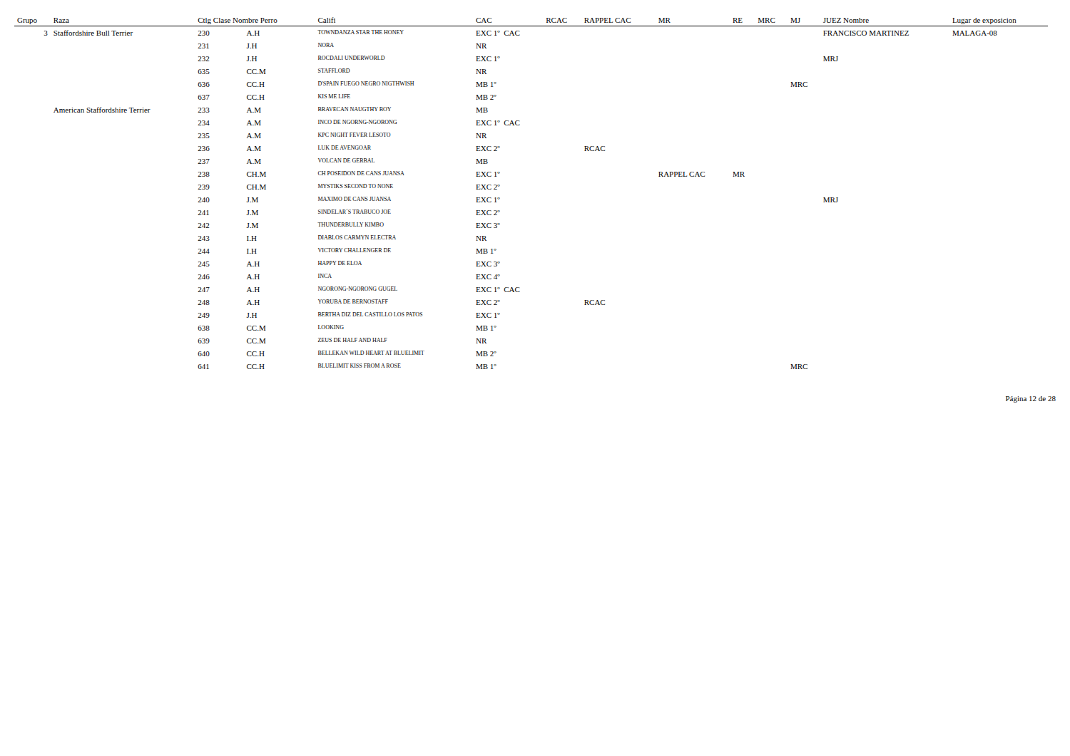| Grupo | Raza | Ctlg Clase Nombre Perro | Califi | CAC | RCAC | RAPPEL CAC | MR | RE | MRC | MJ | JUEZ Nombre | Lugar de exposicion |
| --- | --- | --- | --- | --- | --- | --- | --- | --- | --- | --- | --- | --- |
| 3 | Staffordshire Bull Terrier | 230 | A.H | TOWNDANZA STAR THE HONEY | EXC 1º CAC | | | | | | | FRANCISCO MARTINEZ | MALAGA-08 |
| | | 231 | J.H | NORA | NR | | | | | | | | |
| | | 232 | J.H | ROCDALI UNDERWORLD | EXC 1º | | | | | | | MRJ | | |
| | | 635 | CC.M | STAFFLORD | NR | | | | | | | | |
| | | 636 | CC.H | D'SPAIN FUEGO NEGRO NIGTHWISH | MB 1º | | | | | | MRC | | | |
| | | 637 | CC.H | KIS ME LIFE | MB 2º | | | | | | | | |
| | American Staffordshire Terrier | 233 | A.M | BRAVECAN NAUGTHY BOY | MB | | | | | | | | |
| | | 234 | A.M | INCO DE NGORNG-NGORONG | EXC 1º CAC | | | | | | | | |
| | | 235 | A.M | KPC NIGHT FEVER LESOTO | NR | | | | | | | | |
| | | 236 | A.M | LUK DE AVENGOAR | EXC 2º | | RCAC | | | | | | | |
| | | 237 | A.M | VOLCAN DE GERBAL | MB | | | | | | | | |
| | | 238 | CH.M | CH POSEIDON DE CANS JUANSA | EXC 1º | | | RAPPEL CAC | MR | | | | | |
| | | 239 | CH.M | MYSTIKS SECOND TO NONE | EXC 2º | | | | | | | | |
| | | 240 | J.M | MAXIMO DE CANS JUANSA | EXC 1º | | | | | | | MRJ | | |
| | | 241 | J.M | SINDELAR´S TRABUCO JOE | EXC 2º | | | | | | | | |
| | | 242 | J.M | THUNDERBULLY KIMBO | EXC 3º | | | | | | | | |
| | | 243 | I.H | DIABLOS CARMYN ELECTRA | NR | | | | | | | | |
| | | 244 | I.H | VICTORY CHALLENGER DE | MB 1º | | | | | | | | |
| | | 245 | A.H | HAPPY DE ELOA | EXC 3º | | | | | | | | |
| | | 246 | A.H | INCA | EXC 4º | | | | | | | | |
| | | 247 | A.H | NGORONG-NGORONG GUGEL | EXC 1º CAC | | | | | | | | |
| | | 248 | A.H | YORUBA DE BERNOSTAFF | EXC 2º | | RCAC | | | | | | | |
| | | 249 | J.H | BERTHA DIZ DEL CASTILLO LOS PATOS | EXC 1º | | | | | | | | |
| | | 638 | CC.M | LOOKING | MB 1º | | | | | | | | |
| | | 639 | CC.M | ZEUS DE HALF AND HALF | NR | | | | | | | | |
| | | 640 | CC.H | BELLEKAN WILD HEART AT BLUELIMIT | MB 2º | | | | | | | | |
| | | 641 | CC.H | BLUELIMIT KISS FROM A ROSE | MB 1º | | | | | | MRC | | | |
Página 12 de 28